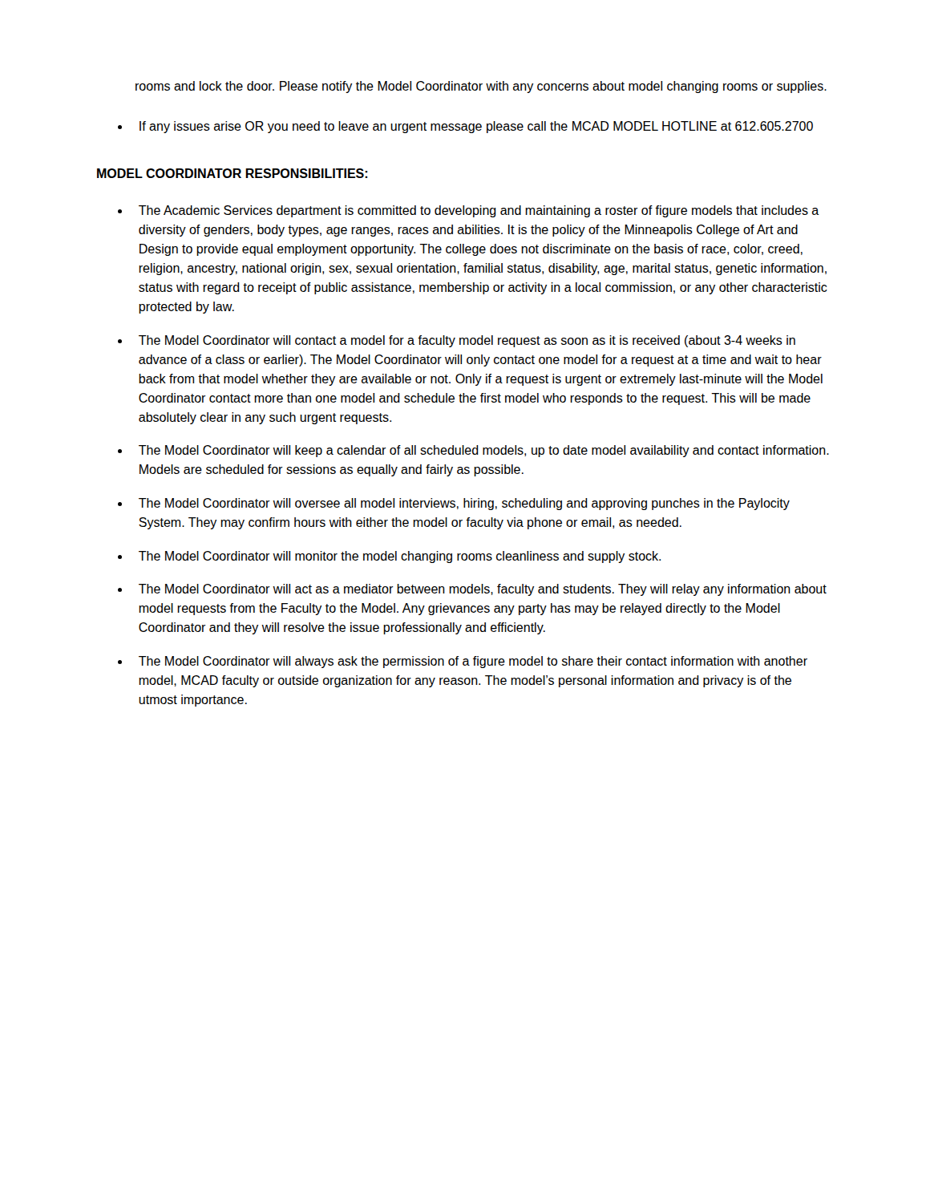rooms and lock the door. Please notify the Model Coordinator with any concerns about model changing rooms or supplies.
If any issues arise OR you need to leave an urgent message please call the MCAD MODEL HOTLINE at 612.605.2700
MODEL COORDINATOR RESPONSIBILITIES:
The Academic Services department is committed to developing and maintaining a roster of figure models that includes a diversity of genders, body types, age ranges, races and abilities. It is the policy of the Minneapolis College of Art and Design to provide equal employment opportunity. The college does not discriminate on the basis of race, color, creed, religion, ancestry, national origin, sex, sexual orientation, familial status, disability, age, marital status, genetic information, status with regard to receipt of public assistance, membership or activity in a local commission, or any other characteristic protected by law.
The Model Coordinator will contact a model for a faculty model request as soon as it is received (about 3-4 weeks in advance of a class or earlier). The Model Coordinator will only contact one model for a request at a time and wait to hear back from that model whether they are available or not. Only if a request is urgent or extremely last-minute will the Model Coordinator contact more than one model and schedule the first model who responds to the request. This will be made absolutely clear in any such urgent requests.
The Model Coordinator will keep a calendar of all scheduled models, up to date model availability and contact information. Models are scheduled for sessions as equally and fairly as possible.
The Model Coordinator will oversee all model interviews, hiring, scheduling and approving punches in the Paylocity System. They may confirm hours with either the model or faculty via phone or email, as needed.
The Model Coordinator will monitor the model changing rooms cleanliness and supply stock.
The Model Coordinator will act as a mediator between models, faculty and students. They will relay any information about model requests from the Faculty to the Model. Any grievances any party has may be relayed directly to the Model Coordinator and they will resolve the issue professionally and efficiently.
The Model Coordinator will always ask the permission of a figure model to share their contact information with another model, MCAD faculty or outside organization for any reason. The model’s personal information and privacy is of the utmost importance.